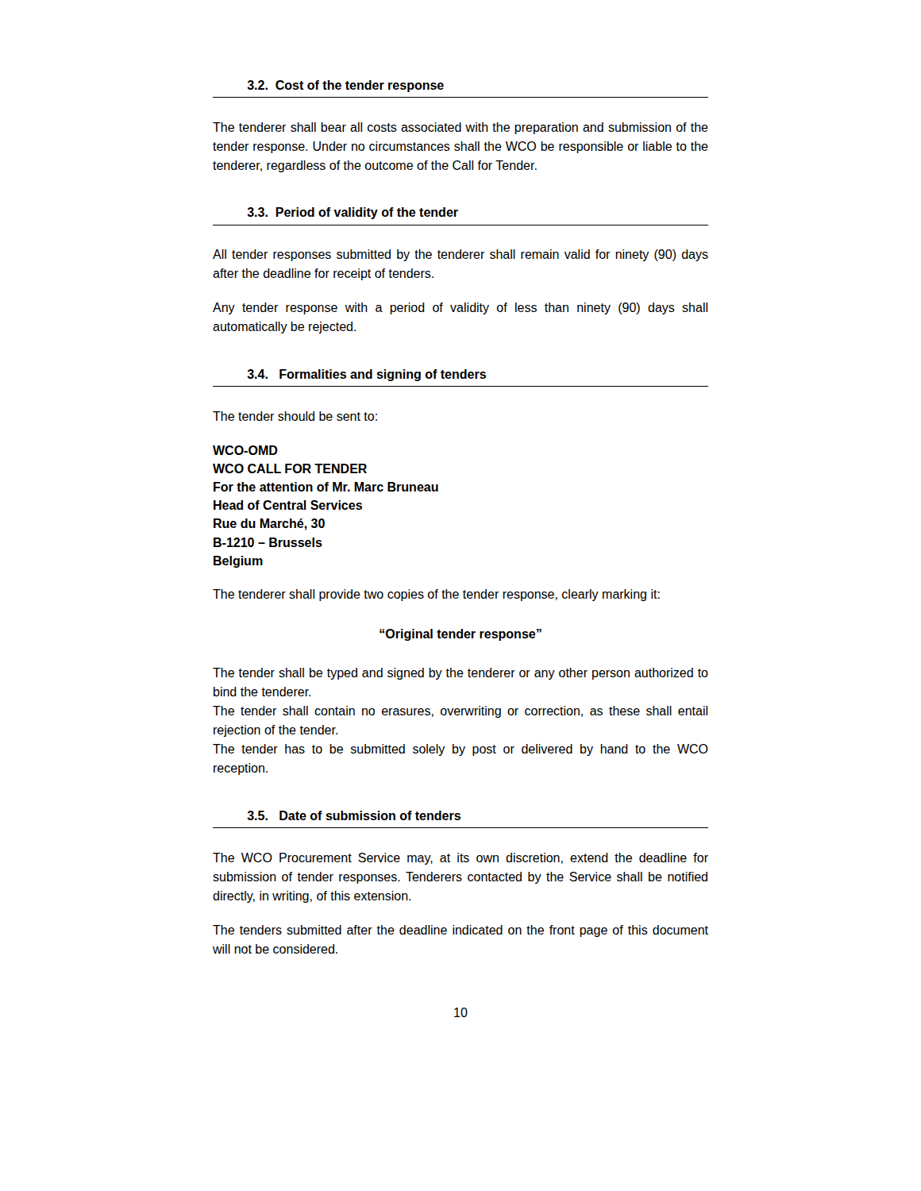3.2. Cost of the tender response
The tenderer shall bear all costs associated with the preparation and submission of the tender response. Under no circumstances shall the WCO be responsible or liable to the tenderer, regardless of the outcome of the Call for Tender.
3.3. Period of validity of the tender
All tender responses submitted by the tenderer shall remain valid for ninety (90) days after the deadline for receipt of tenders.
Any tender response with a period of validity of less than ninety (90) days shall automatically be rejected.
3.4. Formalities and signing of tenders
The tender should be sent to:
WCO-OMD
WCO CALL FOR TENDER
For the attention of Mr. Marc Bruneau
Head of Central Services
Rue du Marché, 30
B-1210 – Brussels
Belgium
The tenderer shall provide two copies of the tender response, clearly marking it:
“Original tender response”
The tender shall be typed and signed by the tenderer or any other person authorized to bind the tenderer.
The tender shall contain no erasures, overwriting or correction, as these shall entail rejection of the tender.
The tender has to be submitted solely by post or delivered by hand to the WCO reception.
3.5. Date of submission of tenders
The WCO Procurement Service may, at its own discretion, extend the deadline for submission of tender responses. Tenderers contacted by the Service shall be notified directly, in writing, of this extension.
The tenders submitted after the deadline indicated on the front page of this document will not be considered.
10